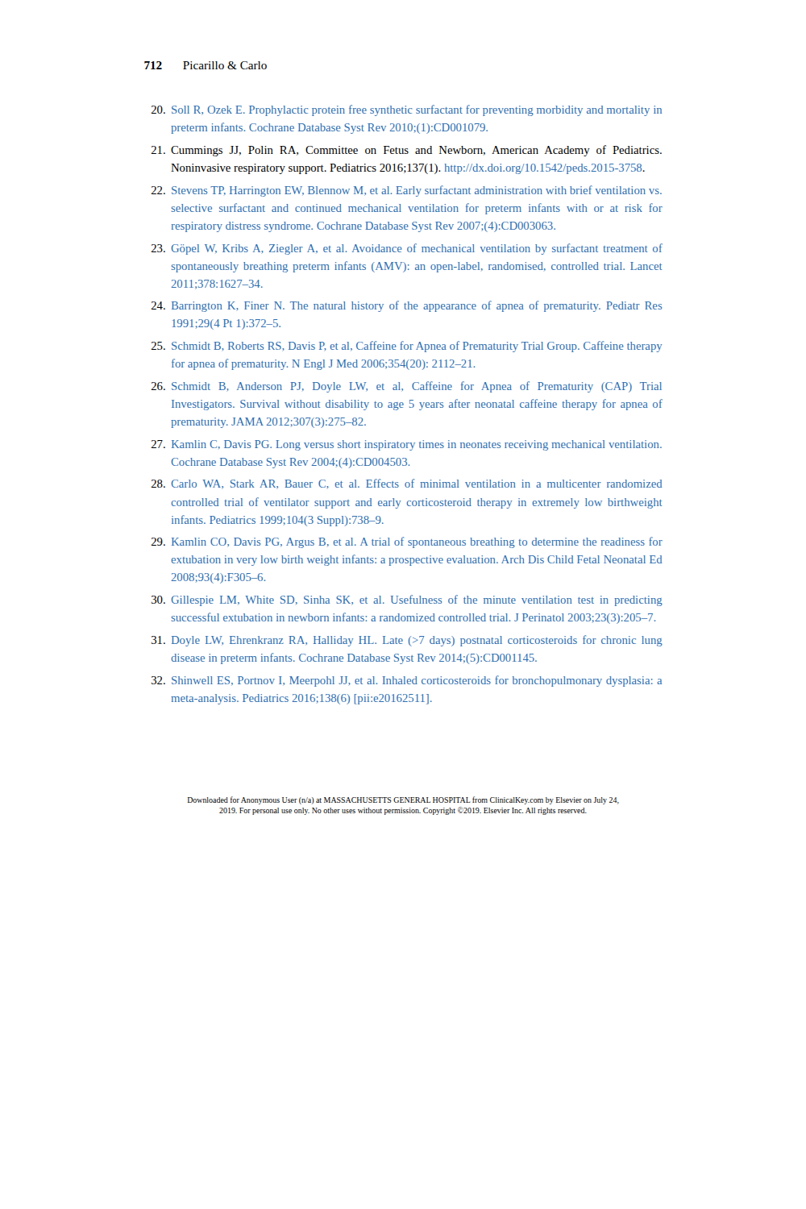712 Picarillo & Carlo
20. Soll R, Ozek E. Prophylactic protein free synthetic surfactant for preventing morbidity and mortality in preterm infants. Cochrane Database Syst Rev 2010;(1):CD001079.
21. Cummings JJ, Polin RA, Committee on Fetus and Newborn, American Academy of Pediatrics. Noninvasive respiratory support. Pediatrics 2016;137(1). http://dx.doi.org/10.1542/peds.2015-3758.
22. Stevens TP, Harrington EW, Blennow M, et al. Early surfactant administration with brief ventilation vs. selective surfactant and continued mechanical ventilation for preterm infants with or at risk for respiratory distress syndrome. Cochrane Database Syst Rev 2007;(4):CD003063.
23. Göpel W, Kribs A, Ziegler A, et al. Avoidance of mechanical ventilation by surfactant treatment of spontaneously breathing preterm infants (AMV): an open-label, randomised, controlled trial. Lancet 2011;378:1627–34.
24. Barrington K, Finer N. The natural history of the appearance of apnea of prematurity. Pediatr Res 1991;29(4 Pt 1):372–5.
25. Schmidt B, Roberts RS, Davis P, et al, Caffeine for Apnea of Prematurity Trial Group. Caffeine therapy for apnea of prematurity. N Engl J Med 2006;354(20): 2112–21.
26. Schmidt B, Anderson PJ, Doyle LW, et al, Caffeine for Apnea of Prematurity (CAP) Trial Investigators. Survival without disability to age 5 years after neonatal caffeine therapy for apnea of prematurity. JAMA 2012;307(3):275–82.
27. Kamlin C, Davis PG. Long versus short inspiratory times in neonates receiving mechanical ventilation. Cochrane Database Syst Rev 2004;(4):CD004503.
28. Carlo WA, Stark AR, Bauer C, et al. Effects of minimal ventilation in a multicenter randomized controlled trial of ventilator support and early corticosteroid therapy in extremely low birthweight infants. Pediatrics 1999;104(3 Suppl):738–9.
29. Kamlin CO, Davis PG, Argus B, et al. A trial of spontaneous breathing to determine the readiness for extubation in very low birth weight infants: a prospective evaluation. Arch Dis Child Fetal Neonatal Ed 2008;93(4):F305–6.
30. Gillespie LM, White SD, Sinha SK, et al. Usefulness of the minute ventilation test in predicting successful extubation in newborn infants: a randomized controlled trial. J Perinatol 2003;23(3):205–7.
31. Doyle LW, Ehrenkranz RA, Halliday HL. Late (>7 days) postnatal corticosteroids for chronic lung disease in preterm infants. Cochrane Database Syst Rev 2014;(5):CD001145.
32. Shinwell ES, Portnov I, Meerpohl JJ, et al. Inhaled corticosteroids for bronchopulmonary dysplasia: a meta-analysis. Pediatrics 2016;138(6) [pii:e20162511].
Downloaded for Anonymous User (n/a) at MASSACHUSETTS GENERAL HOSPITAL from ClinicalKey.com by Elsevier on July 24,
2019. For personal use only. No other uses without permission. Copyright ©2019. Elsevier Inc. All rights reserved.